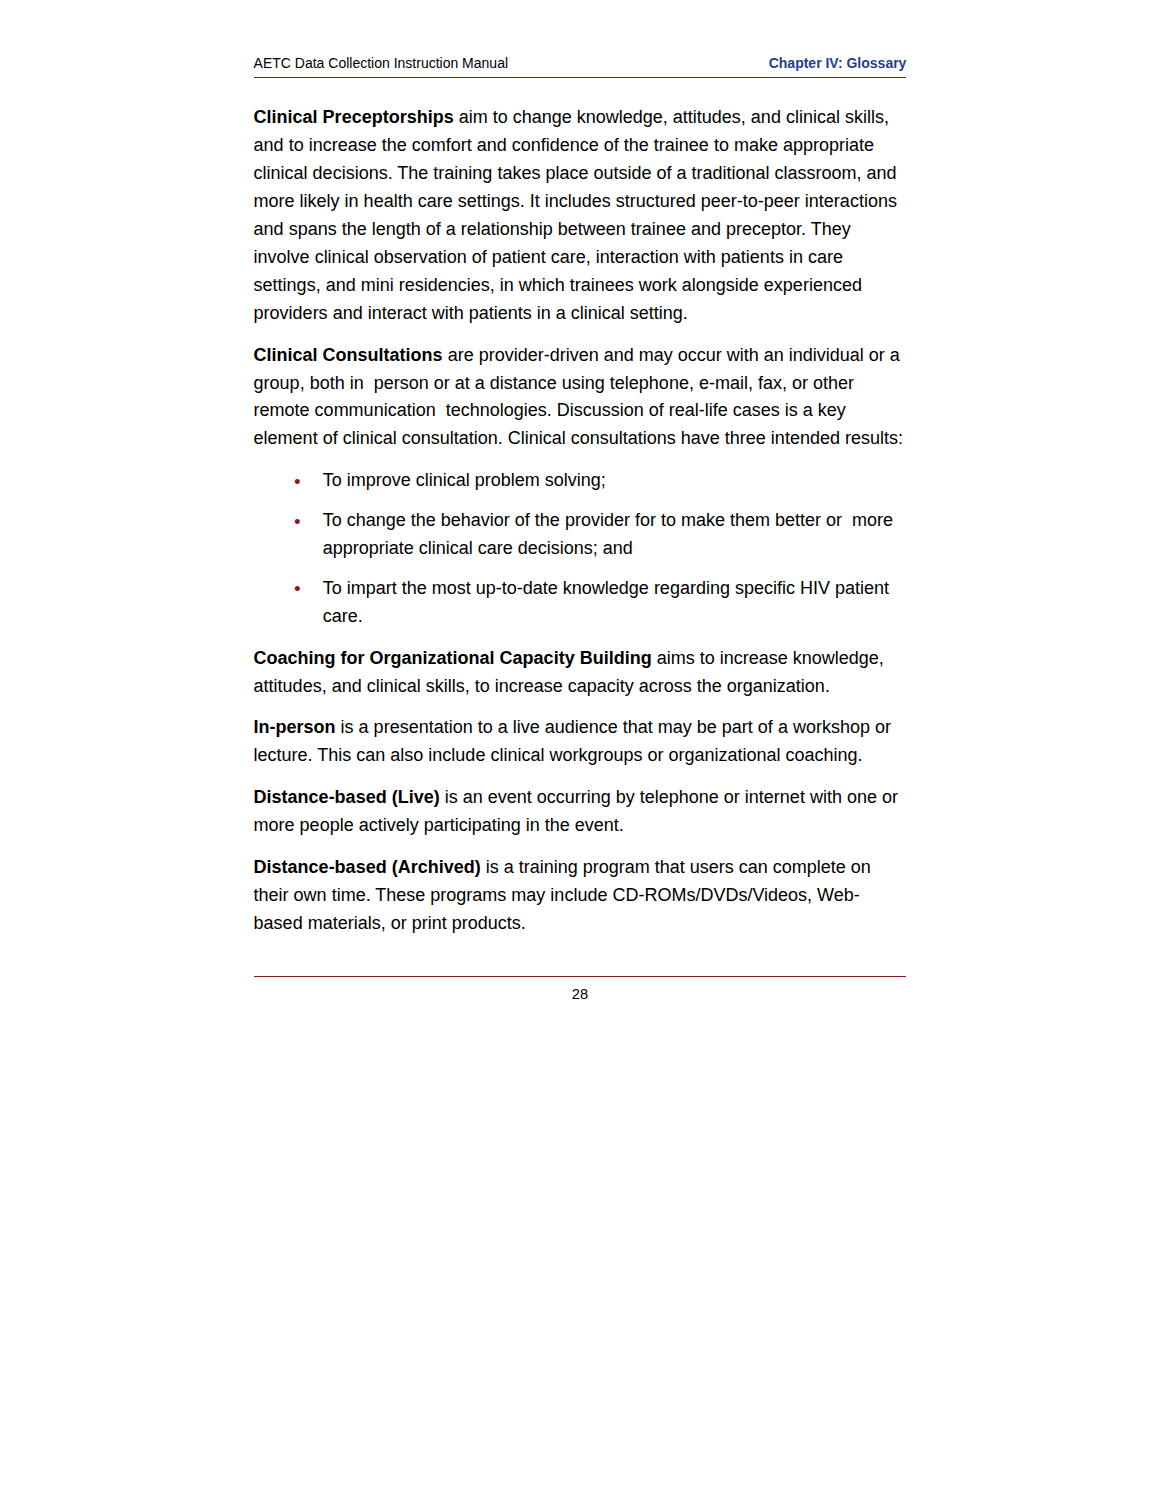AETC Data Collection Instruction Manual Chapter IV: Glossary
Clinical Preceptorships aim to change knowledge, attitudes, and clinical skills, and to increase the comfort and confidence of the trainee to make appropriate clinical decisions. The training takes place outside of a traditional classroom, and more likely in health care settings. It includes structured peer-to-peer interactions and spans the length of a relationship between trainee and preceptor. They involve clinical observation of patient care, interaction with patients in care settings, and mini residencies, in which trainees work alongside experienced providers and interact with patients in a clinical setting.
Clinical Consultations are provider-driven and may occur with an individual or a group, both in person or at a distance using telephone, e-mail, fax, or other remote communication technologies. Discussion of real-life cases is a key element of clinical consultation. Clinical consultations have three intended results:
To improve clinical problem solving;
To change the behavior of the provider for to make them better or more appropriate clinical care decisions; and
To impart the most up-to-date knowledge regarding specific HIV patient care.
Coaching for Organizational Capacity Building aims to increase knowledge, attitudes, and clinical skills, to increase capacity across the organization.
In-person is a presentation to a live audience that may be part of a workshop or lecture. This can also include clinical workgroups or organizational coaching.
Distance-based (Live) is an event occurring by telephone or internet with one or more people actively participating in the event.
Distance-based (Archived) is a training program that users can complete on their own time. These programs may include CD-ROMs/DVDs/Videos, Web-based materials, or print products.
28